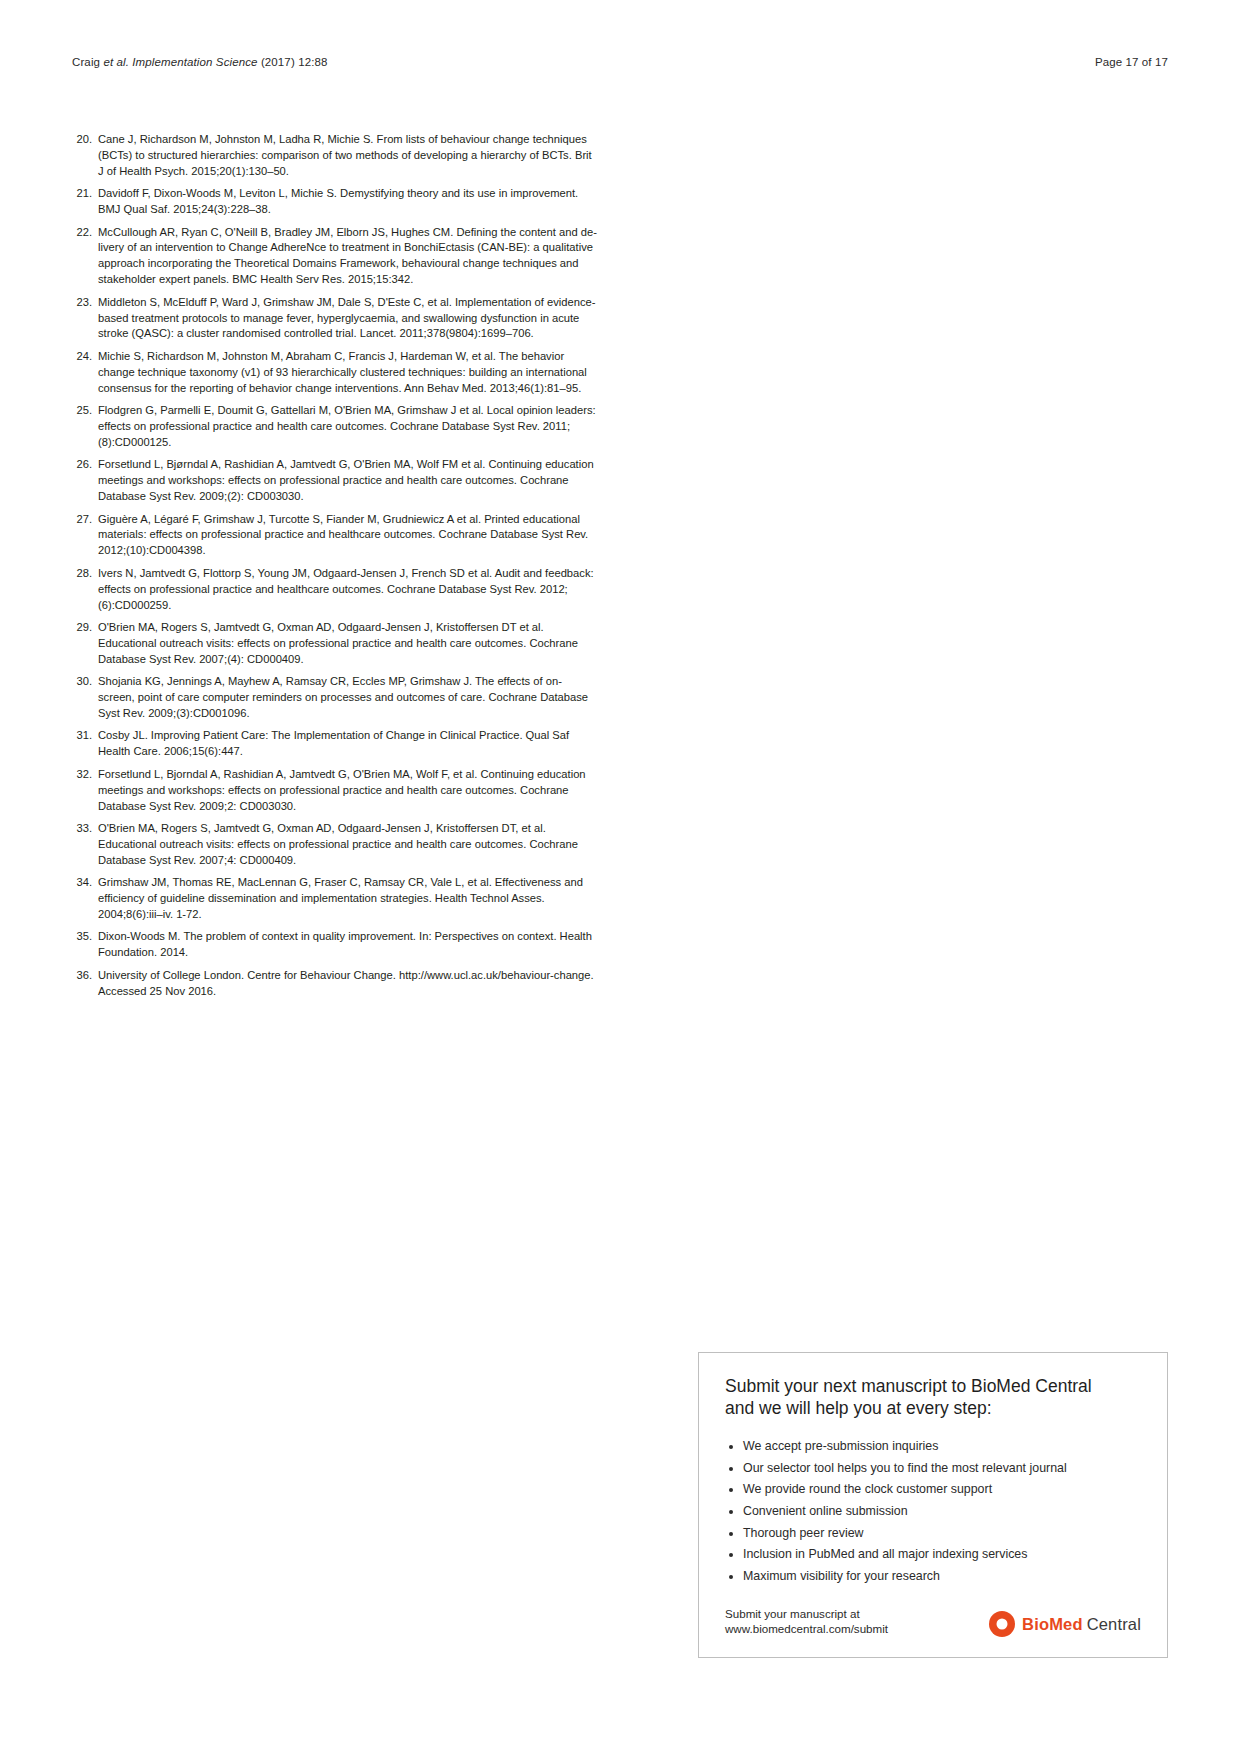Craig et al. Implementation Science (2017) 12:88
Page 17 of 17
20. Cane J, Richardson M, Johnston M, Ladha R, Michie S. From lists of behaviour change techniques (BCTs) to structured hierarchies: comparison of two methods of developing a hierarchy of BCTs. Brit J of Health Psych. 2015;20(1):130–50.
21. Davidoff F, Dixon-Woods M, Leviton L, Michie S. Demystifying theory and its use in improvement. BMJ Qual Saf. 2015;24(3):228–38.
22. McCullough AR, Ryan C, O'Neill B, Bradley JM, Elborn JS, Hughes CM. Defining the content and delivery of an intervention to Change AdhereNce to treatment in BonchiEctasis (CAN-BE): a qualitative approach incorporating the Theoretical Domains Framework, behavioural change techniques and stakeholder expert panels. BMC Health Serv Res. 2015;15:342.
23. Middleton S, McElduff P, Ward J, Grimshaw JM, Dale S, D'Este C, et al. Implementation of evidence-based treatment protocols to manage fever, hyperglycaemia, and swallowing dysfunction in acute stroke (QASC): a cluster randomised controlled trial. Lancet. 2011;378(9804):1699–706.
24. Michie S, Richardson M, Johnston M, Abraham C, Francis J, Hardeman W, et al. The behavior change technique taxonomy (v1) of 93 hierarchically clustered techniques: building an international consensus for the reporting of behavior change interventions. Ann Behav Med. 2013;46(1):81–95.
25. Flodgren G, Parmelli E, Doumit G, Gattellari M, O'Brien MA, Grimshaw J et al. Local opinion leaders: effects on professional practice and health care outcomes. Cochrane Database Syst Rev. 2011;(8):CD000125.
26. Forsetlund L, Bjørndal A, Rashidian A, Jamtvedt G, O'Brien MA, Wolf FM et al. Continuing education meetings and workshops: effects on professional practice and health care outcomes. Cochrane Database Syst Rev. 2009;(2): CD003030.
27. Giguère A, Légaré F, Grimshaw J, Turcotte S, Fiander M, Grudniewicz A et al. Printed educational materials: effects on professional practice and healthcare outcomes. Cochrane Database Syst Rev. 2012;(10):CD004398.
28. Ivers N, Jamtvedt G, Flottorp S, Young JM, Odgaard-Jensen J, French SD et al. Audit and feedback: effects on professional practice and healthcare outcomes. Cochrane Database Syst Rev. 2012;(6):CD000259.
29. O'Brien MA, Rogers S, Jamtvedt G, Oxman AD, Odgaard-Jensen J, Kristoffersen DT et al. Educational outreach visits: effects on professional practice and health care outcomes. Cochrane Database Syst Rev. 2007;(4): CD000409.
30. Shojania KG, Jennings A, Mayhew A, Ramsay CR, Eccles MP, Grimshaw J. The effects of on-screen, point of care computer reminders on processes and outcomes of care. Cochrane Database Syst Rev. 2009;(3):CD001096.
31. Cosby JL. Improving Patient Care: The Implementation of Change in Clinical Practice. Qual Saf Health Care. 2006;15(6):447.
32. Forsetlund L, Bjorndal A, Rashidian A, Jamtvedt G, O'Brien MA, Wolf F, et al. Continuing education meetings and workshops: effects on professional practice and health care outcomes. Cochrane Database Syst Rev. 2009;2: CD003030.
33. O'Brien MA, Rogers S, Jamtvedt G, Oxman AD, Odgaard-Jensen J, Kristoffersen DT, et al. Educational outreach visits: effects on professional practice and health care outcomes. Cochrane Database Syst Rev. 2007;4: CD000409.
34. Grimshaw JM, Thomas RE, MacLennan G, Fraser C, Ramsay CR, Vale L, et al. Effectiveness and efficiency of guideline dissemination and implementation strategies. Health Technol Asses. 2004;8(6):iii–iv. 1-72.
35. Dixon-Woods M. The problem of context in quality improvement. In: Perspectives on context. Health Foundation. 2014.
36. University of College London. Centre for Behaviour Change. http://www.ucl.ac.uk/behaviour-change. Accessed 25 Nov 2016.
Submit your next manuscript to BioMed Central
and we will help you at every step:
We accept pre-submission inquiries
Our selector tool helps you to find the most relevant journal
We provide round the clock customer support
Convenient online submission
Thorough peer review
Inclusion in PubMed and all major indexing services
Maximum visibility for your research
Submit your manuscript at
www.biomedcentral.com/submit
Bio Med Central